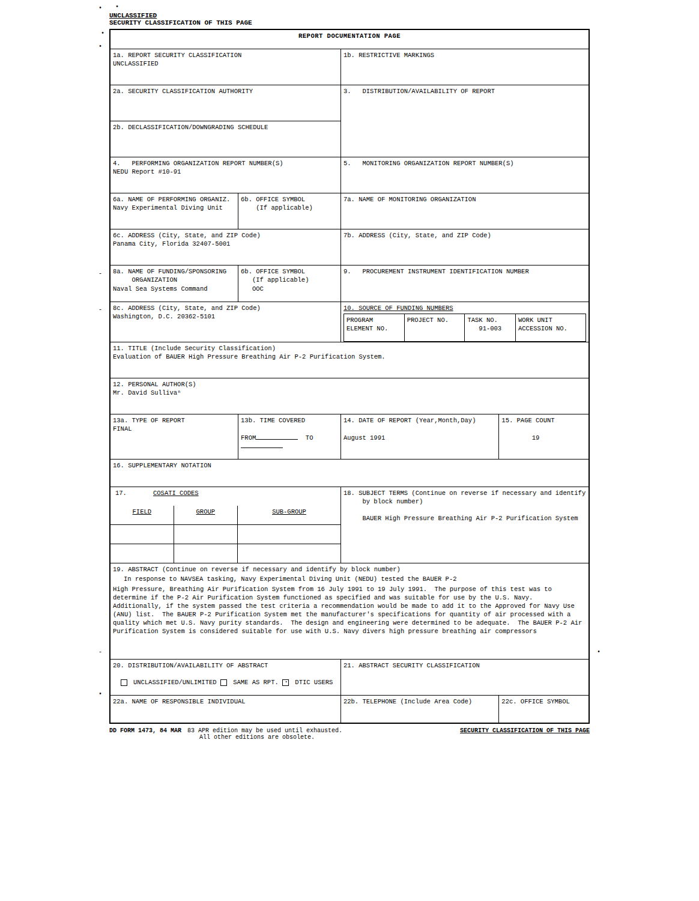• • • • - - - • •
UNCLASSIFIED
SECURITY CLASSIFICATION OF THIS PAGE
| REPORT DOCUMENTATION PAGE |
| 1a. REPORT SECURITY CLASSIFICATION UNCLASSIFIED | 1b. RESTRICTIVE MARKINGS |
| 2a. SECURITY CLASSIFICATION AUTHORITY | 3. DISTRIBUTION/AVAILABILITY OF REPORT |
| 2b. DECLASSIFICATION/DOWNGRADING SCHEDULE |
| 4. PERFORMING ORGANIZATION REPORT NUMBER(S) NEDU Report #10-91 | 5. MONITORING ORGANIZATION REPORT NUMBER(S) |
| 6a. NAME OF PERFORMING ORGANIZ. Navy Experimental Diving Unit | 6b. OFFICE SYMBOL (If applicable) | 7a. NAME OF MONITORING ORGANIZATION |
| 6c. ADDRESS (City, State, and ZIP Code) Panama City, Florida 32407-5001 | 7b. ADDRESS (City, State, and ZIP Code) |
| 8a. NAME OF FUNDING/SPONSORING ORGANIZATION Naval Sea Systems Command | 6b. OFFICE SYMBOL (If applicable) OOC | 9. PROCUREMENT INSTRUMENT IDENTIFICATION NUMBER |
| 8c. ADDRESS (City, State, and ZIP Code) Washington, D.C. 20362-5101 | 10. SOURCE OF FUNDING NUMBERS / PROGRAM ELEMENT NO. / PROJECT NO. / TASK NO. 91-003 / WORK UNIT ACCESSION NO. / |
| 11. TITLE (Include Security Classification) Evaluation of BAUER High Pressure Breathing Air P-2 Purification System. |
| 12. PERSONAL AUTHOR(S) Mr. David Sullivaⁿ |
| 13a. TYPE OF REPORT FINAL | 13b. TIME COVERED FROM TO | 14. DATE OF REPORT (Year,Month,Day) August 1991 | 15. PAGE COUNT 19 |
| 16. SUPPLEMENTARY NOTATION |
| / 17. COSATI CODES / / FIELD / GROUP / SUB-GROUP / | 18. SUBJECT TERMS (Continue on reverse if necessary and identify by block number) BAUER High Pressure Breathing Air P-2 Purification System |
| 19. ABSTRACT (Continue on reverse if necessary and identify by block number) In response to NAVSEA tasking, Navy Experimental Diving Unit (NEDU) tested the BAUER P-2 High Pressure, Breathing Air Purification System from 16 July 1991 to 19 July 1991. The purpose of this test was to determine if the P-2 Air Purification System functioned as specified and was suitable for use by the U.S. Navy. Additionally, if the system passed the test criteria a recommendation would be made to add it to the Approved for Navy Use (ANU) list. The BAUER P-2 Purification System met the manufacturer's specifications for quantity of air processed with a quality which met U.S. Navy purity standards. The design and engineering were determined to be adequate. The BAUER P-2 Air Purification System is considered suitable for use with U.S. Navy divers high pressure breathing air compressors |
| 20. DISTRIBUTION/AVAILABILITY OF ABSTRACT UNCLASSIFIED/UNLIMITED SAME AS RPT. DTIC USERS | 21. ABSTRACT SECURITY CLASSIFICATION |
| 22a. NAME OF RESPONSIBLE INDIVIDUAL | 22b. TELEPHONE (Include Area Code) | 22c. OFFICE SYMBOL |
DD FORM 1473, 84 MAR
83 APR edition may be used until exhausted.
SECURITY CLASSIFICATION OF THIS PAGE
All other editions are obsolete.